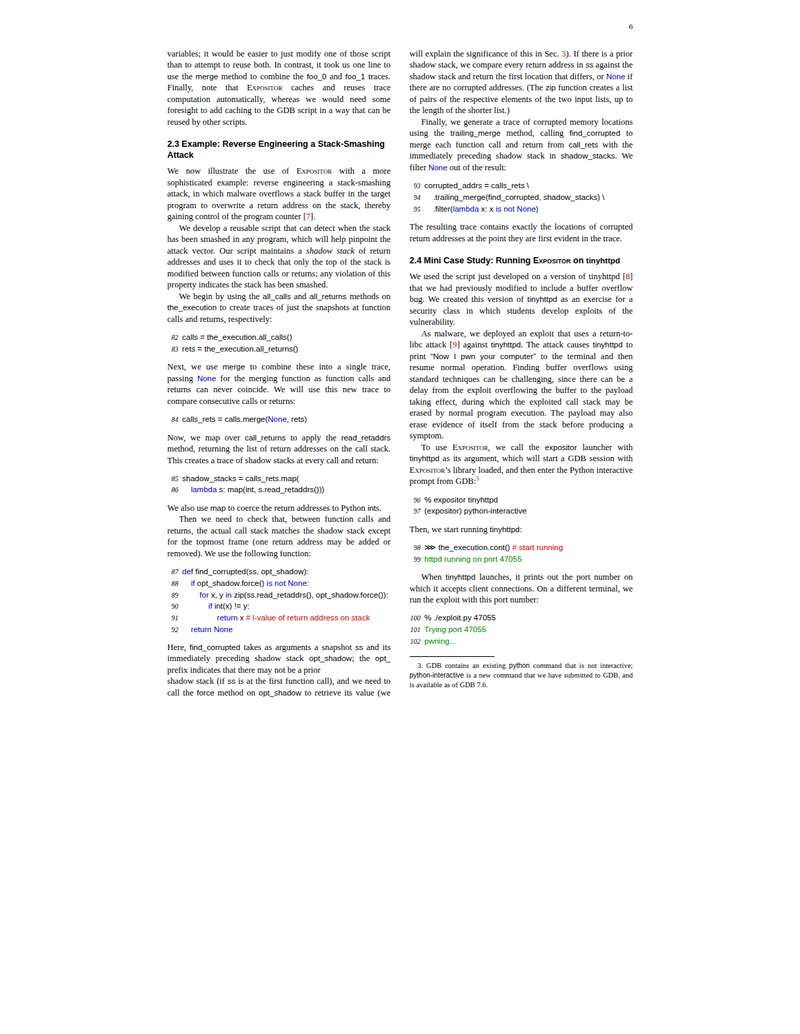6
variables; it would be easier to just modify one of those script than to attempt to reuse both. In contrast, it took us one line to use the merge method to combine the foo_0 and foo_1 traces. Finally, note that Expositor caches and reuses trace computation automatically, whereas we would need some foresight to add caching to the GDB script in a way that can be reused by other scripts.
2.3 Example: Reverse Engineering a Stack-Smashing Attack
We now illustrate the use of Expositor with a more sophisticated example: reverse engineering a stack-smashing attack, in which malware overflows a stack buffer in the target program to overwrite a return address on the stack, thereby gaining control of the program counter [7].
We develop a reusable script that can detect when the stack has been smashed in any program, which will help pinpoint the attack vector. Our script maintains a shadow stack of return addresses and uses it to check that only the top of the stack is modified between function calls or returns; any violation of this property indicates the stack has been smashed.
We begin by using the all_calls and all_returns methods on the_execution to create traces of just the snapshots at function calls and returns, respectively:
82calls = the_execution.all_calls() 83rets = the_execution.all_returns()
Next, we use merge to combine these into a single trace, passing None for the merging function as function calls and returns can never coincide. We will use this new trace to compare consecutive calls or returns:
84calls_rets = calls.merge(None, rets)
Now, we map over call_returns to apply the read_retaddrs method, returning the list of return addresses on the call stack. This creates a trace of shadow stacks at every call and return:
85shadow_stacks = calls_rets.map( 86 lambda s: map(int, s.read_retaddrs()))
We also use map to coerce the return addresses to Python ints.
Then we need to check that, between function calls and returns, the actual call stack matches the shadow stack except for the topmost frame (one return address may be added or removed). We use the following function:
87 def find_corrupted(ss, opt_shadow): 88 if opt_shadow.force() is not None: 89 for x, y in zip(ss.read_retaddrs(), opt_shadow.force()): 90 if int(x) != y: 91 return x # l-value of return address on stack 92 return None
Here, find_corrupted takes as arguments a snapshot ss and its immediately preceding shadow stack opt_shadow; the opt_ prefix indicates that there may not be a prior
shadow stack (if ss is at the first function call), and we need to call the force method on opt_shadow to retrieve its value (we will explain the significance of this in Sec. 3). If there is a prior shadow stack, we compare every return address in ss against the shadow stack and return the first location that differs, or None if there are no corrupted addresses. (The zip function creates a list of pairs of the respective elements of the two input lists, up to the length of the shorter list.)
Finally, we generate a trace of corrupted memory locations using the trailing_merge method, calling find_corrupted to merge each function call and return from call_rets with the immediately preceding shadow stack in shadow_stacks. We filter None out of the result:
93corrupted_addrs = calls_rets \ 94.trailing_merge(find_corrupted, shadow_stacks) \ 95.filter(lambda x: x is not None)
The resulting trace contains exactly the locations of corrupted return addresses at the point they are first evident in the trace.
2.4 Mini Case Study: Running Expositor on tinyhttpd
We used the script just developed on a version of tinyhttpd [8] that we had previously modified to include a buffer overflow bug. We created this version of tinyhttpd as an exercise for a security class in which students develop exploits of the vulnerability.
As malware, we deployed an exploit that uses a return-to-libc attack [9] against tinyhttpd. The attack causes tinyhttpd to print “Now I pwn your computer” to the terminal and then resume normal operation. Finding buffer overflows using standard techniques can be challenging, since there can be a delay from the exploit overflowing the buffer to the payload taking effect, during which the exploited call stack may be erased by normal program execution. The payload may also erase evidence of itself from the stack before producing a symptom.
To use Expositor, we call the expositor launcher with tinyhttpd as its argument, which will start a GDB session with Expositor’s library loaded, and then enter the Python interactive prompt from GDB:3
96% expositor tinyhttpd 97(expositor) python-interactive
Then, we start running tinyhttpd:
98⋙ the_execution.cont() # start running 99 httpd running on port 47055
When tinyhttpd launches, it prints out the port number on which it accepts client connections. On a different terminal, we run the exploit with this port number:
100% ./exploit.py 47055 101 Trying port 47055 102 pwning...
3. GDB contains an existing python command that is not interactive; python-interactive is a new command that we have submitted to GDB, and is available as of GDB 7.6.